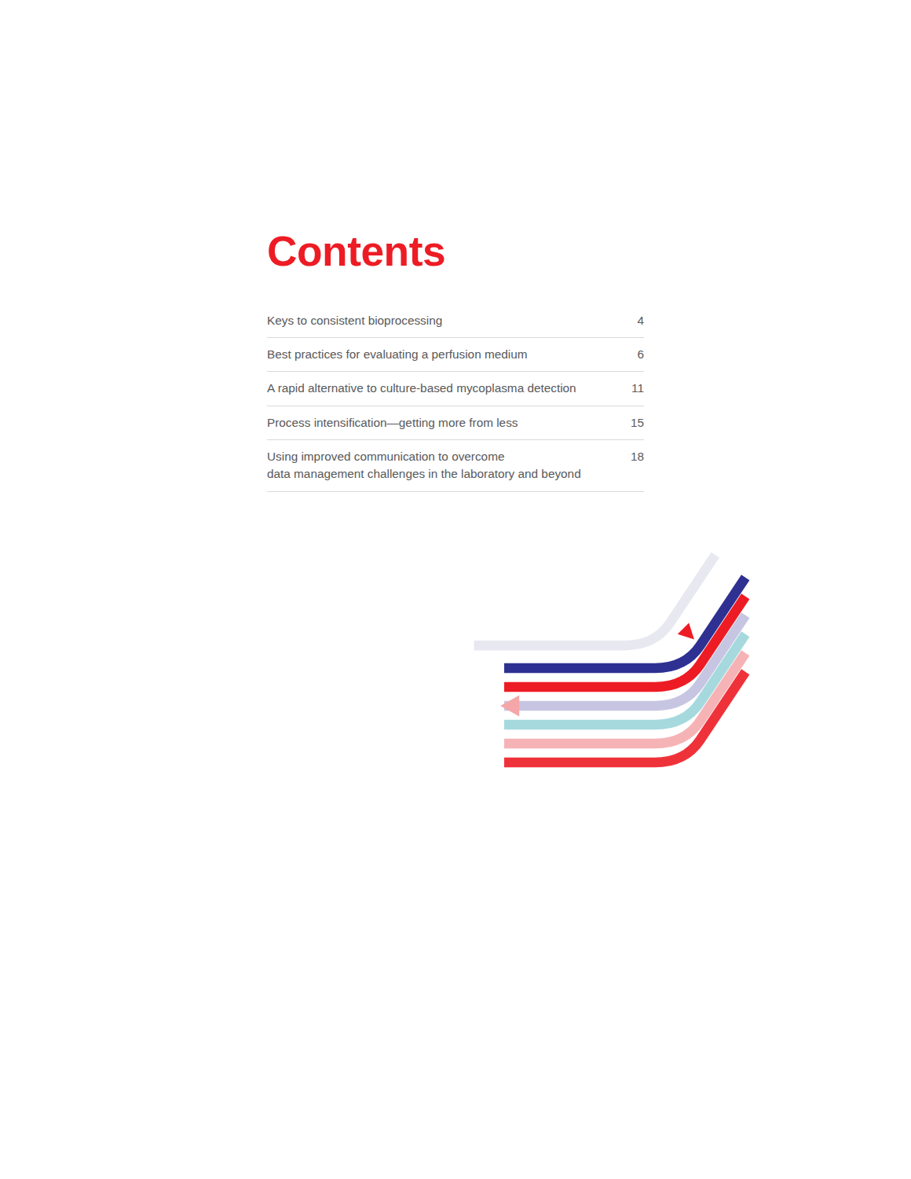Contents
| Keys to consistent bioprocessing | 4 |
| Best practices for evaluating a perfusion medium | 6 |
| A rapid alternative to culture-based mycoplasma detection | 11 |
| Process intensification—getting more from less | 15 |
| Using improved communication to overcome data management challenges in the laboratory and beyond | 18 |